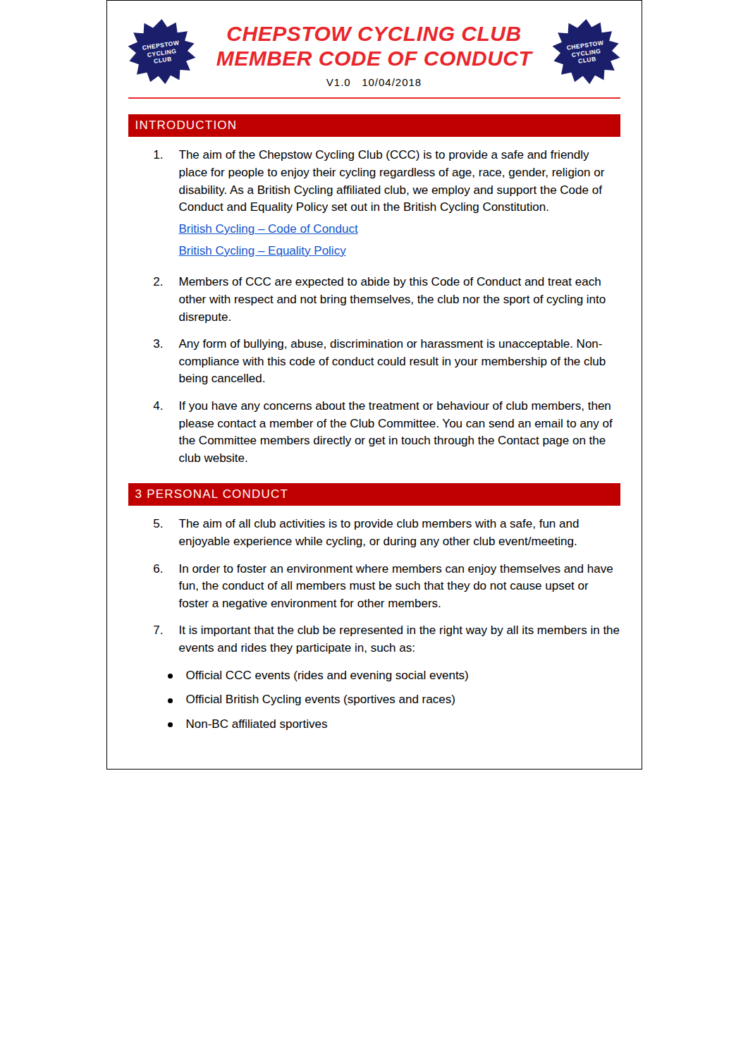CHEPSTOW
CYCLING
CLUB
CHEPSTOW CYCLING CLUB
MEMBER CODE OF CONDUCT
V1.0 10/04/2018
CHEPSTOW
CYCLING
CLUB
INTRODUCTION
1.
The aim of the Chepstow Cycling Club (CCC) is to provide a safe and friendly place for people to enjoy their cycling regardless of age, race, gender, religion or disability. As a British Cycling affiliated club, we employ and support the Code of Conduct and Equality Policy set out in the British Cycling Constitution. British Cycling – Code of Conduct British Cycling – Equality Policy
2.
Members of CCC are expected to abide by this Code of Conduct and treat each other with respect and not bring themselves, the club nor the sport of cycling into disrepute.
3.
Any form of bullying, abuse, discrimination or harassment is unacceptable. Non-compliance with this code of conduct could result in your membership of the club being cancelled.
4.
If you have any concerns about the treatment or behaviour of club members, then please contact a member of the Club Committee. You can send an email to any of the Committee members directly or get in touch through the Contact page on the club website.
3 PERSONAL CONDUCT
5.
The aim of all club activities is to provide club members with a safe, fun and enjoyable experience while cycling, or during any other club event/meeting.
6.
In order to foster an environment where members can enjoy themselves and have fun, the conduct of all members must be such that they do not cause upset or foster a negative environment for other members.
7.
It is important that the club be represented in the right way by all its members in the events and rides they participate in, such as:
Official CCC events (rides and evening social events)
Official British Cycling events (sportives and races)
Non-BC affiliated sportives